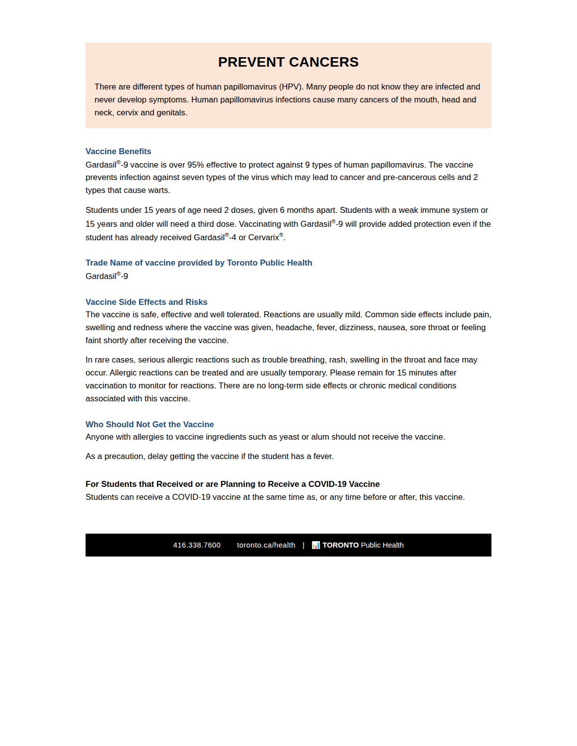PREVENT CANCERS
There are different types of human papillomavirus (HPV). Many people do not know they are infected and never develop symptoms. Human papillomavirus infections cause many cancers of the mouth, head and neck, cervix and genitals.
Vaccine Benefits
Gardasil®-9 vaccine is over 95% effective to protect against 9 types of human papillomavirus. The vaccine prevents infection against seven types of the virus which may lead to cancer and pre-cancerous cells and 2 types that cause warts.
Students under 15 years of age need 2 doses, given 6 months apart. Students with a weak immune system or 15 years and older will need a third dose. Vaccinating with Gardasil®-9 will provide added protection even if the student has already received Gardasil®-4 or Cervarix®.
Trade Name of vaccine provided by Toronto Public Health
Gardasil®-9
Vaccine Side Effects and Risks
The vaccine is safe, effective and well tolerated. Reactions are usually mild. Common side effects include pain, swelling and redness where the vaccine was given, headache, fever, dizziness, nausea, sore throat or feeling faint shortly after receiving the vaccine.
In rare cases, serious allergic reactions such as trouble breathing, rash, swelling in the throat and face may occur. Allergic reactions can be treated and are usually temporary. Please remain for 15 minutes after vaccination to monitor for reactions. There are no long-term side effects or chronic medical conditions associated with this vaccine.
Who Should Not Get the Vaccine
Anyone with allergies to vaccine ingredients such as yeast or alum should not receive the vaccine.
As a precaution, delay getting the vaccine if the student has a fever.
For Students that Received or are Planning to Receive a COVID-19 Vaccine
Students can receive a COVID-19 vaccine at the same time as, or any time before or after, this vaccine.
416.338.7600 toronto.ca/health|📊 TORONTO Public Health